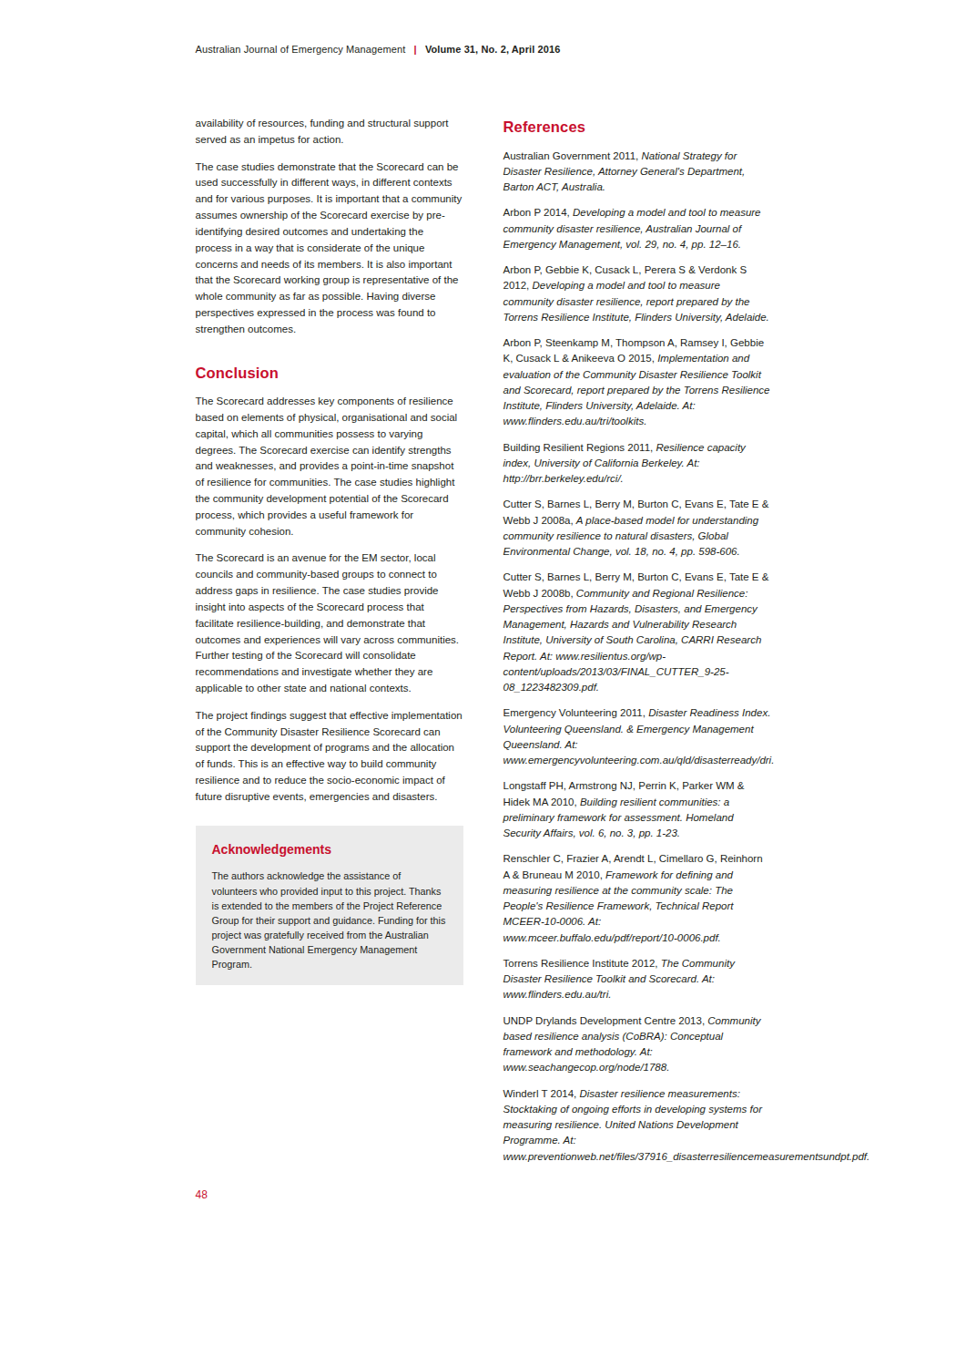Australian Journal of Emergency Management | Volume 31, No. 2, April 2016
availability of resources, funding and structural support served as an impetus for action.
The case studies demonstrate that the Scorecard can be used successfully in different ways, in different contexts and for various purposes. It is important that a community assumes ownership of the Scorecard exercise by pre-identifying desired outcomes and undertaking the process in a way that is considerate of the unique concerns and needs of its members. It is also important that the Scorecard working group is representative of the whole community as far as possible. Having diverse perspectives expressed in the process was found to strengthen outcomes.
Conclusion
The Scorecard addresses key components of resilience based on elements of physical, organisational and social capital, which all communities possess to varying degrees. The Scorecard exercise can identify strengths and weaknesses, and provides a point-in-time snapshot of resilience for communities. The case studies highlight the community development potential of the Scorecard process, which provides a useful framework for community cohesion.
The Scorecard is an avenue for the EM sector, local councils and community-based groups to connect to address gaps in resilience. The case studies provide insight into aspects of the Scorecard process that facilitate resilience-building, and demonstrate that outcomes and experiences will vary across communities. Further testing of the Scorecard will consolidate recommendations and investigate whether they are applicable to other state and national contexts.
The project findings suggest that effective implementation of the Community Disaster Resilience Scorecard can support the development of programs and the allocation of funds. This is an effective way to build community resilience and to reduce the socio-economic impact of future disruptive events, emergencies and disasters.
Acknowledgements
The authors acknowledge the assistance of volunteers who provided input to this project. Thanks is extended to the members of the Project Reference Group for their support and guidance. Funding for this project was gratefully received from the Australian Government National Emergency Management Program.
References
Australian Government 2011, National Strategy for Disaster Resilience, Attorney General's Department, Barton ACT, Australia.
Arbon P 2014, Developing a model and tool to measure community disaster resilience, Australian Journal of Emergency Management, vol. 29, no. 4, pp. 12–16.
Arbon P, Gebbie K, Cusack L, Perera S & Verdonk S 2012, Developing a model and tool to measure community disaster resilience, report prepared by the Torrens Resilience Institute, Flinders University, Adelaide.
Arbon P, Steenkamp M, Thompson A, Ramsey I, Gebbie K, Cusack L & Anikeeva O 2015, Implementation and evaluation of the Community Disaster Resilience Toolkit and Scorecard, report prepared by the Torrens Resilience Institute, Flinders University, Adelaide. At: www.flinders.edu.au/tri/toolkits.
Building Resilient Regions 2011, Resilience capacity index, University of California Berkeley. At: http://brr.berkeley.edu/rci/.
Cutter S, Barnes L, Berry M, Burton C, Evans E, Tate E & Webb J 2008a, A place-based model for understanding community resilience to natural disasters, Global Environmental Change, vol. 18, no. 4, pp. 598-606.
Cutter S, Barnes L, Berry M, Burton C, Evans E, Tate E & Webb J 2008b, Community and Regional Resilience: Perspectives from Hazards, Disasters, and Emergency Management, Hazards and Vulnerability Research Institute, University of South Carolina, CARRI Research Report. At: www.resilientus.org/wp-content/uploads/2013/03/FINAL_CUTTER_9-25-08_1223482309.pdf.
Emergency Volunteering 2011, Disaster Readiness Index. Volunteering Queensland. & Emergency Management Queensland. At: www.emergencyvolunteering.com.au/qld/disasterready/dri.
Longstaff PH, Armstrong NJ, Perrin K, Parker WM & Hidek MA 2010, Building resilient communities: a preliminary framework for assessment. Homeland Security Affairs, vol. 6, no. 3, pp. 1-23.
Renschler C, Frazier A, Arendt L, Cimellaro G, Reinhorn A & Bruneau M 2010, Framework for defining and measuring resilience at the community scale: The People's Resilience Framework, Technical Report MCEER-10-0006. At: www.mceer.buffalo.edu/pdf/report/10-0006.pdf.
Torrens Resilience Institute 2012, The Community Disaster Resilience Toolkit and Scorecard. At: www.flinders.edu.au/tri.
UNDP Drylands Development Centre 2013, Community based resilience analysis (CoBRA): Conceptual framework and methodology. At: www.seachangecop.org/node/1788.
Winderl T 2014, Disaster resilience measurements: Stocktaking of ongoing efforts in developing systems for measuring resilience. United Nations Development Programme. At: www.preventionweb.net/files/37916_disasterresiliencemeasurementsundpt.pdf.
48